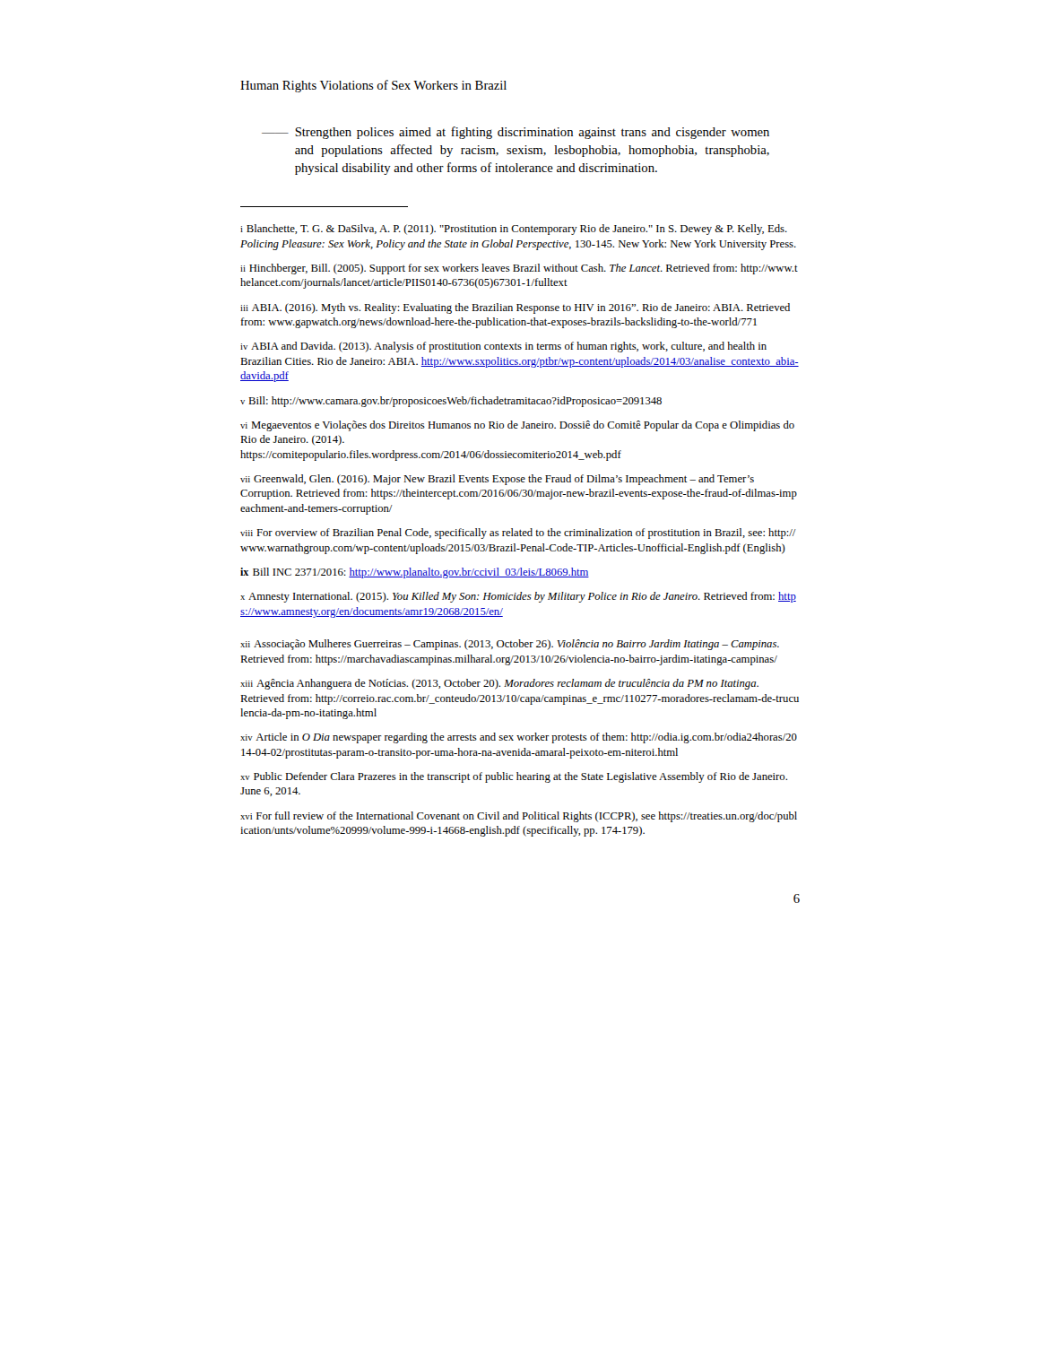Human Rights Violations of Sex Workers in Brazil
—— Strengthen polices aimed at fighting discrimination against trans and cisgender women and populations affected by racism, sexism, lesbophobia, homophobia, transphobia, physical disability and other forms of intolerance and discrimination.
i Blanchette, T. G. & DaSilva, A. P. (2011). "Prostitution in Contemporary Rio de Janeiro." In S. Dewey & P. Kelly, Eds. Policing Pleasure: Sex Work, Policy and the State in Global Perspective, 130-145. New York: New York University Press.
ii Hinchberger, Bill. (2005). Support for sex workers leaves Brazil without Cash. The Lancet. Retrieved from: http://www.thelancet.com/journals/lancet/article/PIIS0140-6736(05)67301-1/fulltext
iii ABIA. (2016). Myth vs. Reality: Evaluating the Brazilian Response to HIV in 2016”. Rio de Janeiro: ABIA. Retrieved from: www.gapwatch.org/news/download-here-the-publication-that-exposes-brazils-backsliding-to-the-world/771
iv ABIA and Davida. (2013). Analysis of prostitution contexts in terms of human rights, work, culture, and health in Brazilian Cities. Rio de Janeiro: ABIA. http://www.sxpolitics.org/ptbr/wp-content/uploads/2014/03/analise_contexto_abia-davida.pdf
v Bill: http://www.camara.gov.br/proposicoesWeb/fichadetramitacao?idProposicao=2091348
vi Megaeventos e Violações dos Direitos Humanos no Rio de Janeiro. Dossiê do Comitê Popular da Copa e Olimpidias do Rio de Janeiro. (2014).
https://comitepopulario.files.wordpress.com/2014/06/dossiecomiterio2014_web.pdf
vii Greenwald, Glen. (2016). Major New Brazil Events Expose the Fraud of Dilma’s Impeachment – and Temer’s Corruption. Retrieved from: https://theintercept.com/2016/06/30/major-new-brazil-events-expose-the-fraud-of-dilmas-impeachment-and-temers-corruption/
viii For overview of Brazilian Penal Code, specifically as related to the criminalization of prostitution in Brazil, see: http://www.warnathgroup.com/wp-content/uploads/2015/03/Brazil-Penal-Code-TIP-Articles-Unofficial-English.pdf (English)
ix Bill INC 2371/2016: http://www.planalto.gov.br/ccivil_03/leis/L8069.htm
x Amnesty International. (2015). You Killed My Son: Homicides by Military Police in Rio de Janeiro. Retrieved from: https://www.amnesty.org/en/documents/amr19/2068/2015/en/
xii Associação Mulheres Guerreiras – Campinas. (2013, October 26). Violência no Bairro Jardim Itatinga – Campinas. Retrieved from: https://marchavadiascampinas.milharal.org/2013/10/26/violencia-no-bairro-jardim-itatinga-campinas/
xiii Agência Anhanguera de Notícias. (2013, October 20). Moradores reclamam de truculência da PM no Itatinga. Retrieved from: http://correio.rac.com.br/_conteudo/2013/10/capa/campinas_e_rmc/110277-moradores-reclamam-de-truculencia-da-pm-no-itatinga.html
xiv Article in O Dia newspaper regarding the arrests and sex worker protests of them: http://odia.ig.com.br/odia24horas/2014-04-02/prostitutas-param-o-transito-por-uma-hora-na-avenida-amaral-peixoto-em-niteroi.html
xv Public Defender Clara Prazeres in the transcript of public hearing at the State Legislative Assembly of Rio de Janeiro. June 6, 2014.
xvi For full review of the International Covenant on Civil and Political Rights (ICCPR), see https://treaties.un.org/doc/publication/unts/volume%20999/volume-999-i-14668-english.pdf (specifically, pp. 174-179).
6